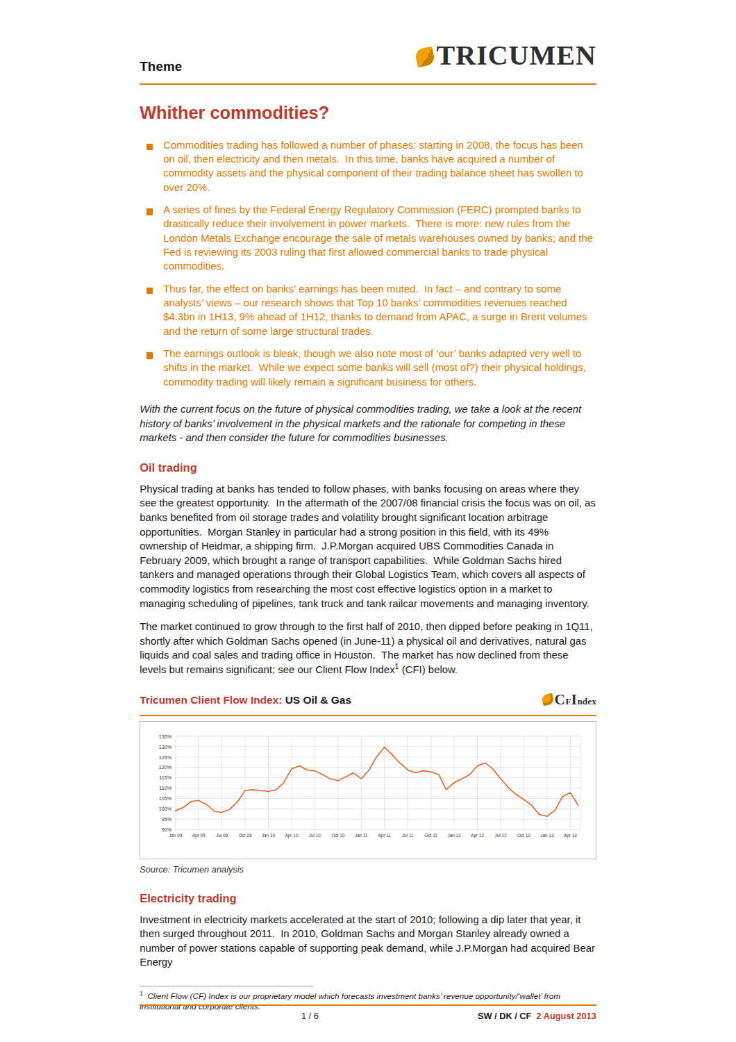Theme
TRICUMEN
Whither commodities?
Commodities trading has followed a number of phases: starting in 2008, the focus has been on oil, then electricity and then metals. In this time, banks have acquired a number of commodity assets and the physical component of their trading balance sheet has swollen to over 20%.
A series of fines by the Federal Energy Regulatory Commission (FERC) prompted banks to drastically reduce their involvement in power markets. There is more: new rules from the London Metals Exchange encourage the sale of metals warehouses owned by banks; and the Fed is reviewing its 2003 ruling that first allowed commercial banks to trade physical commodities.
Thus far, the effect on banks’ earnings has been muted. In fact – and contrary to some analysts’ views – our research shows that Top 10 banks’ commodities revenues reached $4.3bn in 1H13, 9% ahead of 1H12, thanks to demand from APAC, a surge in Brent volumes and the return of some large structural trades.
The earnings outlook is bleak, though we also note most of ‘our’ banks adapted very well to shifts in the market. While we expect some banks will sell (most of?) their physical holdings, commodity trading will likely remain a significant business for others.
With the current focus on the future of physical commodities trading, we take a look at the recent history of banks’ involvement in the physical markets and the rationale for competing in these markets - and then consider the future for commodities businesses.
Oil trading
Physical trading at banks has tended to follow phases, with banks focusing on areas where they see the greatest opportunity. In the aftermath of the 2007/08 financial crisis the focus was on oil, as banks benefited from oil storage trades and volatility brought significant location arbitrage opportunities. Morgan Stanley in particular had a strong position in this field, with its 49% ownership of Heidmar, a shipping firm. J.P.Morgan acquired UBS Commodities Canada in February 2009, which brought a range of transport capabilities. While Goldman Sachs hired tankers and managed operations through their Global Logistics Team, which covers all aspects of commodity logistics from researching the most cost effective logistics option in a market to managing scheduling of pipelines, tank truck and tank railcar movements and managing inventory.
The market continued to grow through to the first half of 2010, then dipped before peaking in 1Q11, shortly after which Goldman Sachs opened (in June-11) a physical oil and derivatives, natural gas liquids and coal sales and trading office in Houston. The market has now declined from these levels but remains significant; see our Client Flow Index1 (CFI) below.
Tricumen Client Flow Index: US Oil & Gas CFIndex
135% 130% 125% 120% 115% 110% 105% 100% 95% 90% Jan 09 Apr 09 Jul 09 Oct 09 Jan 10 Apr 10 Jul 10 Oct 10 Jan 11 Apr 11 Jul 11 Oct 11 Jan 12 Apr 12 Jul 12 Oct 12 Jan 13 Apr 13
Source: Tricumen analysis
Electricity trading
Investment in electricity markets accelerated at the start of 2010; following a dip later that year, it then surged throughout 2011. In 2010, Goldman Sachs and Morgan Stanley already owned a number of power stations capable of supporting peak demand, while J.P.Morgan had acquired Bear Energy
1 Client Flow (CF) Index is our proprietary model which forecasts investment banks’ revenue opportunity/‘wallet’ from institutional and corporate clients.
1 / 6
SW / DK / CF 2 August 2013